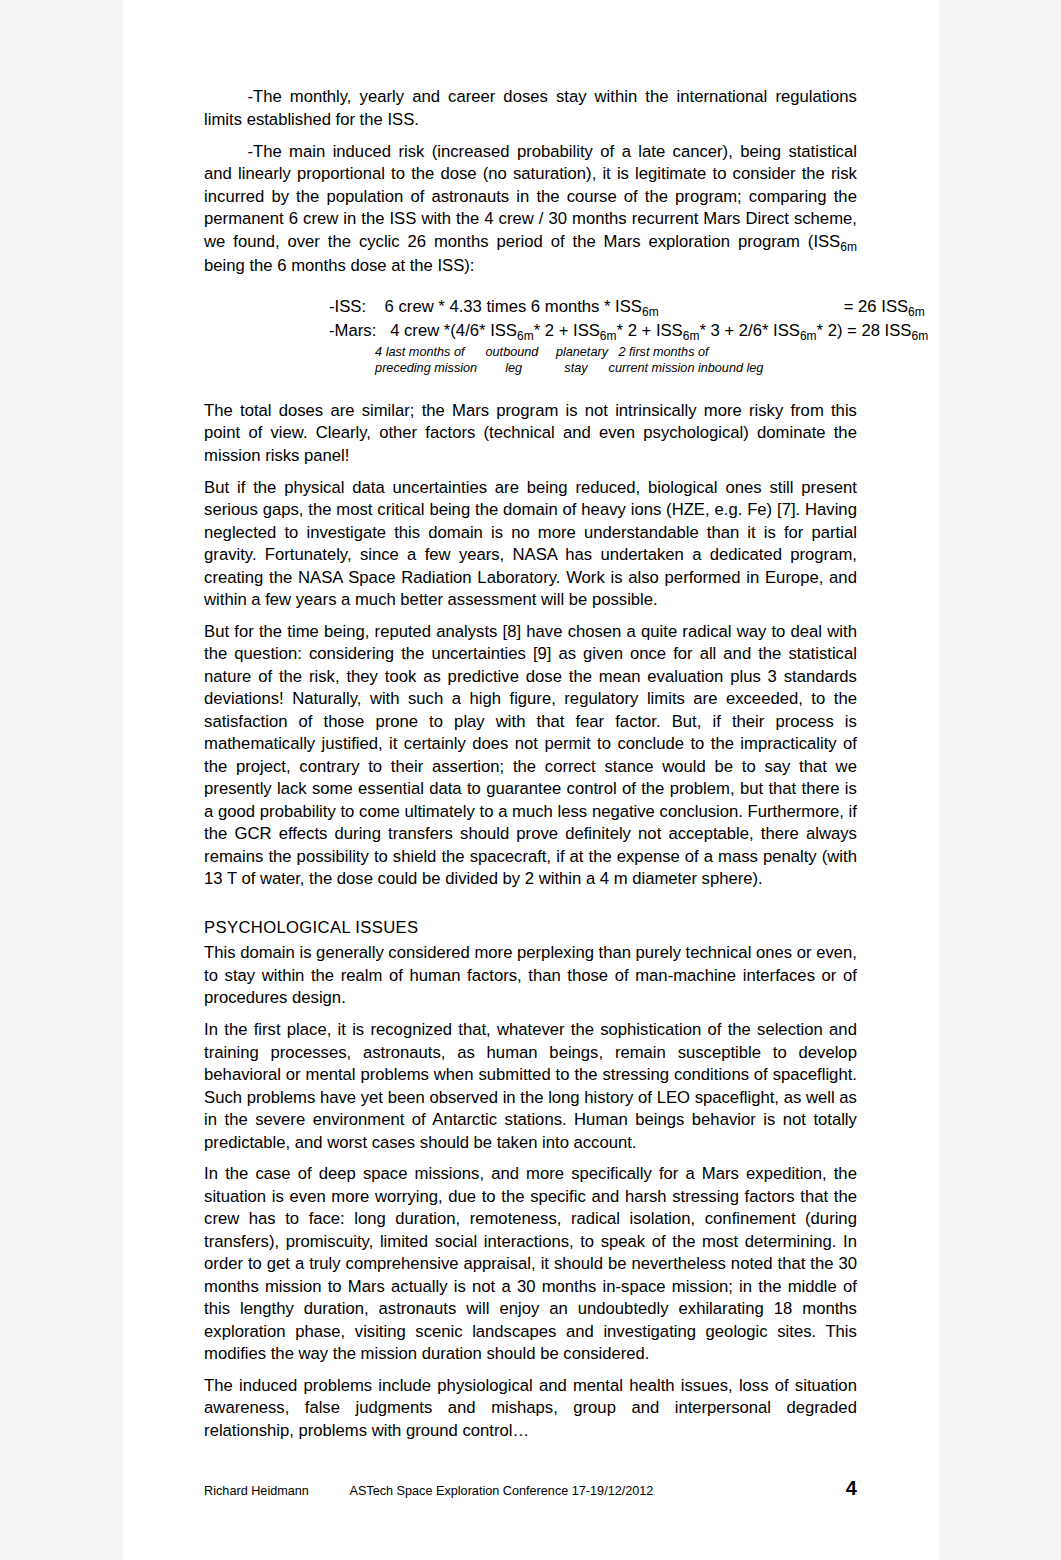-The monthly, yearly and career doses stay within the international regulations limits established for the ISS.
-The main induced risk (increased probability of a late cancer), being statistical and linearly proportional to the dose (no saturation), it is legitimate to consider the risk incurred by the population of astronauts in the course of the program; comparing the permanent 6 crew in the ISS with the 4 crew / 30 months recurrent Mars Direct scheme, we found, over the cyclic 26 months period of the Mars exploration program (ISS6m being the 6 months dose at the ISS):
-ISS: 6 crew * 4.33 times 6 months * ISS6m = 26 ISS6m
-Mars: 4 crew *(4/6* ISS6m* 2 + ISS6m* 2 + ISS6m* 3 + 2/6* ISS6m* 2) = 28 ISS6m
4 last months of outbound planetary 2 first months of
preceding mission leg stay current mission inbound leg
The total doses are similar; the Mars program is not intrinsically more risky from this point of view. Clearly, other factors (technical and even psychological) dominate the mission risks panel!
But if the physical data uncertainties are being reduced, biological ones still present serious gaps, the most critical being the domain of heavy ions (HZE, e.g. Fe) [7]. Having neglected to investigate this domain is no more understandable than it is for partial gravity. Fortunately, since a few years, NASA has undertaken a dedicated program, creating the NASA Space Radiation Laboratory. Work is also performed in Europe, and within a few years a much better assessment will be possible.
But for the time being, reputed analysts [8] have chosen a quite radical way to deal with the question: considering the uncertainties [9] as given once for all and the statistical nature of the risk, they took as predictive dose the mean evaluation plus 3 standards deviations! Naturally, with such a high figure, regulatory limits are exceeded, to the satisfaction of those prone to play with that fear factor. But, if their process is mathematically justified, it certainly does not permit to conclude to the impracticality of the project, contrary to their assertion; the correct stance would be to say that we presently lack some essential data to guarantee control of the problem, but that there is a good probability to come ultimately to a much less negative conclusion. Furthermore, if the GCR effects during transfers should prove definitely not acceptable, there always remains the possibility to shield the spacecraft, if at the expense of a mass penalty (with 13 T of water, the dose could be divided by 2 within a 4 m diameter sphere).
PSYCHOLOGICAL ISSUES
This domain is generally considered more perplexing than purely technical ones or even, to stay within the realm of human factors, than those of man-machine interfaces or of procedures design.
In the first place, it is recognized that, whatever the sophistication of the selection and training processes, astronauts, as human beings, remain susceptible to develop behavioral or mental problems when submitted to the stressing conditions of spaceflight. Such problems have yet been observed in the long history of LEO spaceflight, as well as in the severe environment of Antarctic stations. Human beings behavior is not totally predictable, and worst cases should be taken into account.
In the case of deep space missions, and more specifically for a Mars expedition, the situation is even more worrying, due to the specific and harsh stressing factors that the crew has to face: long duration, remoteness, radical isolation, confinement (during transfers), promiscuity, limited social interactions, to speak of the most determining. In order to get a truly comprehensive appraisal, it should be nevertheless noted that the 30 months mission to Mars actually is not a 30 months in-space mission; in the middle of this lengthy duration, astronauts will enjoy an undoubtedly exhilarating 18 months exploration phase, visiting scenic landscapes and investigating geologic sites. This modifies the way the mission duration should be considered.
The induced problems include physiological and mental health issues, loss of situation awareness, false judgments and mishaps, group and interpersonal degraded relationship, problems with ground control…
Richard Heidmann ASTech Space Exploration Conference 17-19/12/2012 4